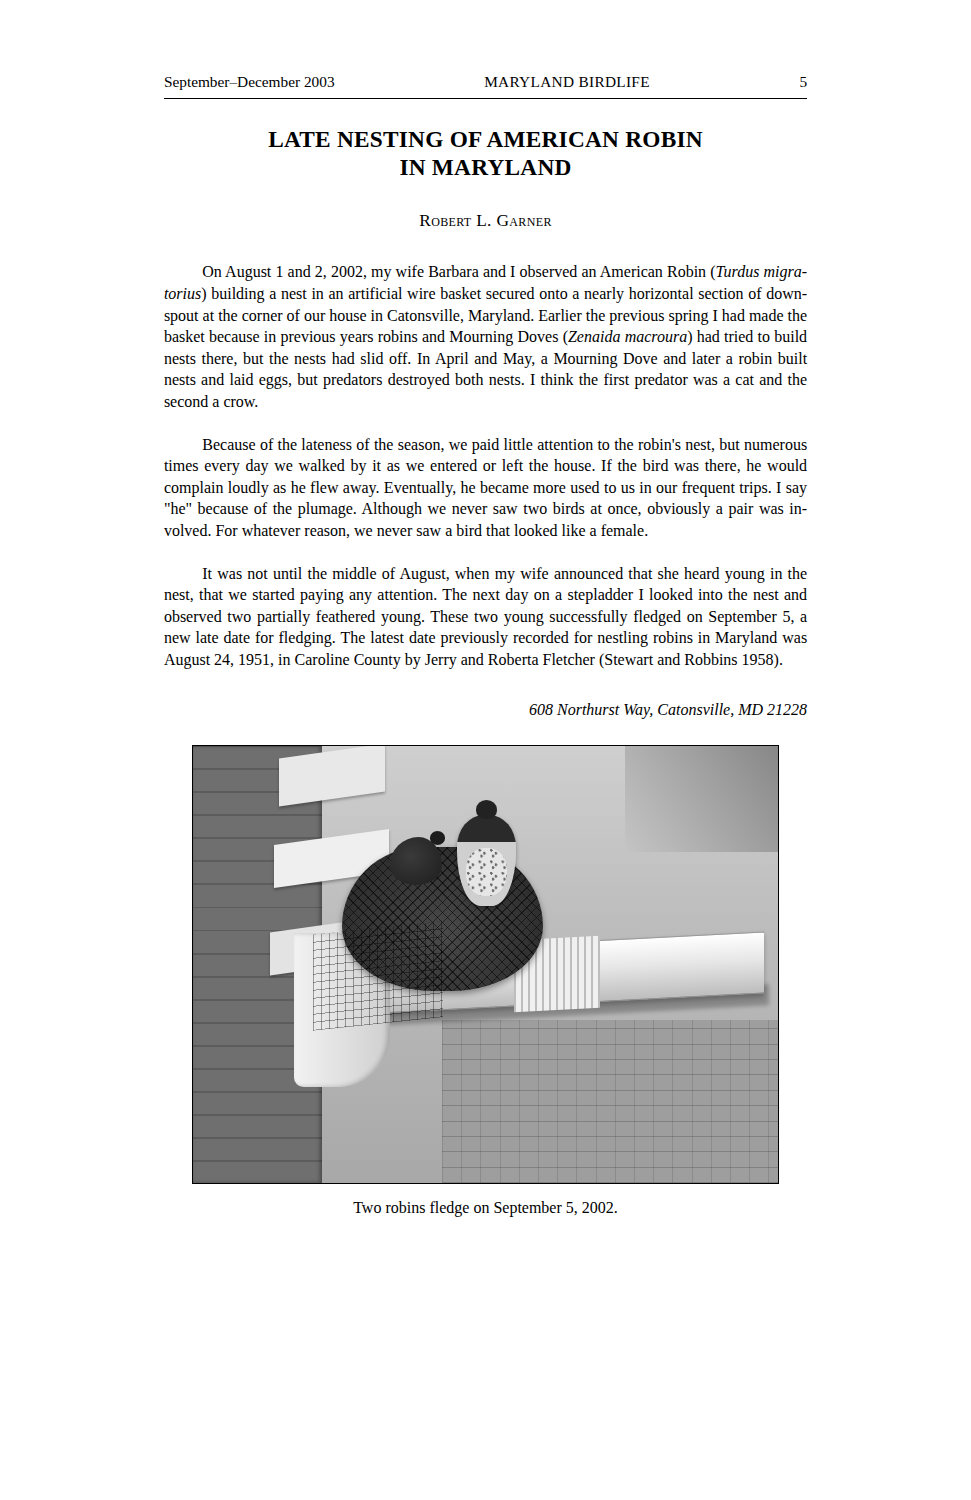September–December 2003 MARYLAND BIRDLIFE 5
LATE NESTING OF AMERICAN ROBIN
IN MARYLAND
Robert L. Garner
On August 1 and 2, 2002, my wife Barbara and I observed an American Robin (Turdus migratorius) building a nest in an artificial wire basket secured onto a nearly horizontal section of downspout at the corner of our house in Catonsville, Maryland. Earlier the previous spring I had made the basket because in previous years robins and Mourning Doves (Zenaida macroura) had tried to build nests there, but the nests had slid off. In April and May, a Mourning Dove and later a robin built nests and laid eggs, but predators destroyed both nests. I think the first predator was a cat and the second a crow.
Because of the lateness of the season, we paid little attention to the robin's nest, but numerous times every day we walked by it as we entered or left the house. If the bird was there, he would complain loudly as he flew away. Eventually, he became more used to us in our frequent trips. I say "he" because of the plumage. Although we never saw two birds at once, obviously a pair was involved. For whatever reason, we never saw a bird that looked like a female.
It was not until the middle of August, when my wife announced that she heard young in the nest, that we started paying any attention. The next day on a stepladder I looked into the nest and observed two partially feathered young. These two young successfully fledged on September 5, a new late date for fledging. The latest date previously recorded for nestling robins in Maryland was August 24, 1951, in Caroline County by Jerry and Roberta Fletcher (Stewart and Robbins 1958).
608 Northurst Way, Catonsville, MD 21228
Two robins fledge on September 5, 2002.